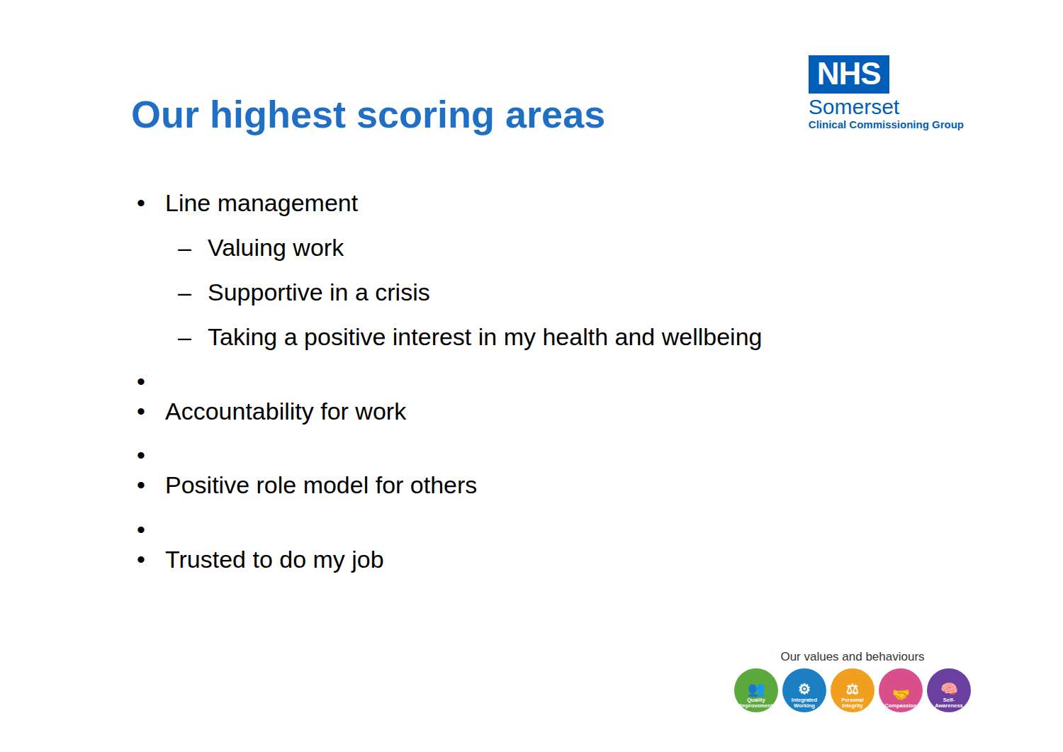NHS
Somerset
Clinical Commissioning Group
Our highest scoring areas
Line management
Valuing work
Supportive in a crisis
Taking a positive interest in my health and wellbeing
Accountability for work
Positive role model for others
Trusted to do my job
Our values and behaviours
👥Quality
Improvement
⚙Integrated
Working
⚖Personal
Integrity
🤝Compassion
🧠Self-
Awareness